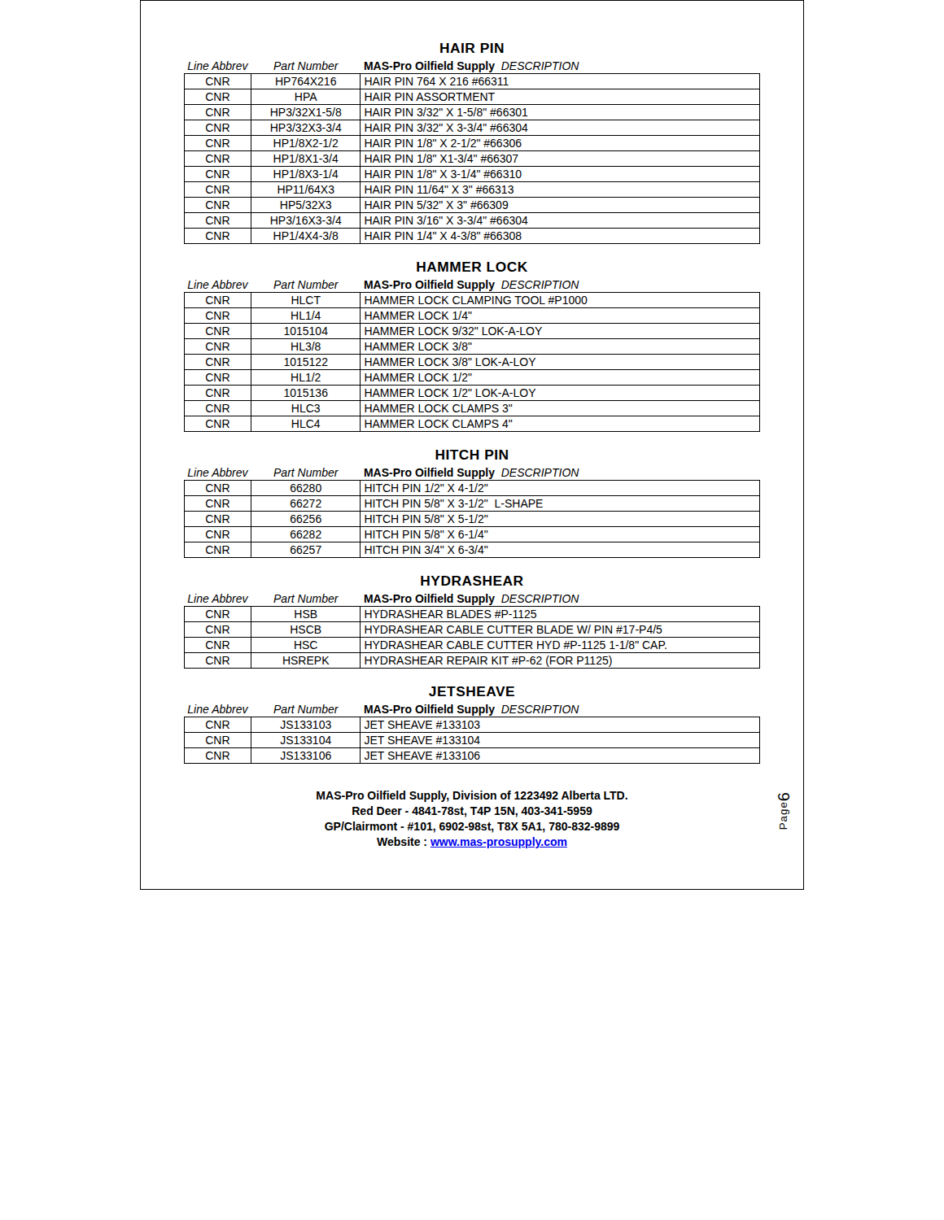HAIR PIN
| Line Abbrev | Part Number | MAS-Pro Oilfield Supply DESCRIPTION |
| --- | --- | --- |
| CNR | HP764X216 | HAIR PIN 764 X 216 #66311 |
| CNR | HPA | HAIR PIN ASSORTMENT |
| CNR | HP3/32X1-5/8 | HAIR PIN 3/32" X 1-5/8" #66301 |
| CNR | HP3/32X3-3/4 | HAIR PIN 3/32" X 3-3/4" #66304 |
| CNR | HP1/8X2-1/2 | HAIR PIN 1/8" X 2-1/2" #66306 |
| CNR | HP1/8X1-3/4 | HAIR PIN 1/8" X1-3/4" #66307 |
| CNR | HP1/8X3-1/4 | HAIR PIN 1/8" X 3-1/4" #66310 |
| CNR | HP11/64X3 | HAIR PIN 11/64" X 3" #66313 |
| CNR | HP5/32X3 | HAIR PIN 5/32" X 3" #66309 |
| CNR | HP3/16X3-3/4 | HAIR PIN 3/16" X 3-3/4" #66304 |
| CNR | HP1/4X4-3/8 | HAIR PIN 1/4" X 4-3/8" #66308 |
HAMMER LOCK
| Line Abbrev | Part Number | MAS-Pro Oilfield Supply DESCRIPTION |
| --- | --- | --- |
| CNR | HLCT | HAMMER LOCK CLAMPING TOOL #P1000 |
| CNR | HL1/4 | HAMMER LOCK 1/4" |
| CNR | 1015104 | HAMMER LOCK 9/32" LOK-A-LOY |
| CNR | HL3/8 | HAMMER LOCK 3/8" |
| CNR | 1015122 | HAMMER LOCK 3/8" LOK-A-LOY |
| CNR | HL1/2 | HAMMER LOCK 1/2" |
| CNR | 1015136 | HAMMER LOCK 1/2" LOK-A-LOY |
| CNR | HLC3 | HAMMER LOCK CLAMPS 3" |
| CNR | HLC4 | HAMMER LOCK CLAMPS 4" |
HITCH PIN
| Line Abbrev | Part Number | MAS-Pro Oilfield Supply DESCRIPTION |
| --- | --- | --- |
| CNR | 66280 | HITCH PIN 1/2" X 4-1/2" |
| CNR | 66272 | HITCH PIN 5/8" X 3-1/2" L-SHAPE |
| CNR | 66256 | HITCH PIN 5/8" X 5-1/2" |
| CNR | 66282 | HITCH PIN 5/8" X 6-1/4" |
| CNR | 66257 | HITCH PIN 3/4" X 6-3/4" |
HYDRASHEAR
| Line Abbrev | Part Number | MAS-Pro Oilfield Supply DESCRIPTION |
| --- | --- | --- |
| CNR | HSB | HYDRASHEAR BLADES #P-1125 |
| CNR | HSCB | HYDRASHEAR CABLE CUTTER BLADE W/ PIN #17-P4/5 |
| CNR | HSC | HYDRASHEAR CABLE CUTTER HYD #P-1125 1-1/8" CAP. |
| CNR | HSREPK | HYDRASHEAR REPAIR KIT #P-62 (FOR P1125) |
JETSHEAVE
| Line Abbrev | Part Number | MAS-Pro Oilfield Supply DESCRIPTION |
| --- | --- | --- |
| CNR | JS133103 | JET SHEAVE #133103 |
| CNR | JS133104 | JET SHEAVE #133104 |
| CNR | JS133106 | JET SHEAVE #133106 |
MAS-Pro Oilfield Supply, Division of 1223492 Alberta LTD.
Red Deer - 4841-78st, T4P 15N, 403-341-5959
GP/Clairmont - #101, 6902-98st, T8X 5A1, 780-832-9899
Website : www.mas-prosupply.com
Page6